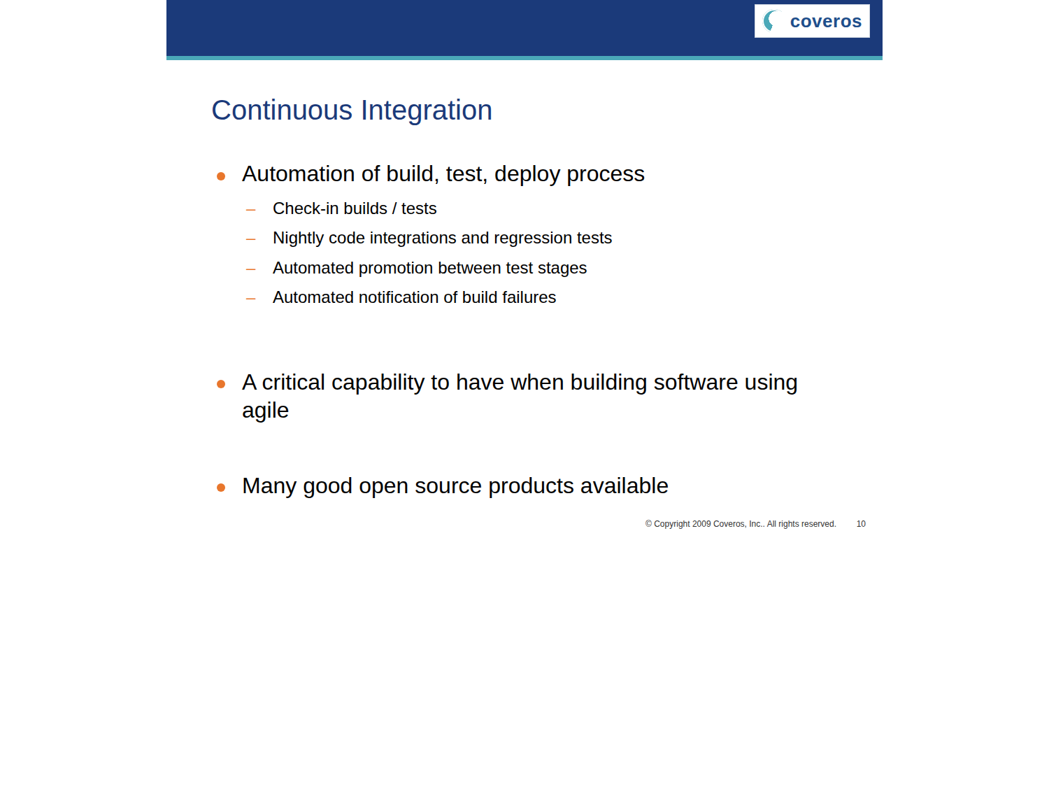coveros
Continuous Integration
Automation of build, test, deploy process
Check-in builds / tests
Nightly code integrations and regression tests
Automated promotion between test stages
Automated notification of build failures
A critical capability to have when building software using agile
Many good open source products available
© Copyright 2009 Coveros, Inc.. All rights reserved. 10